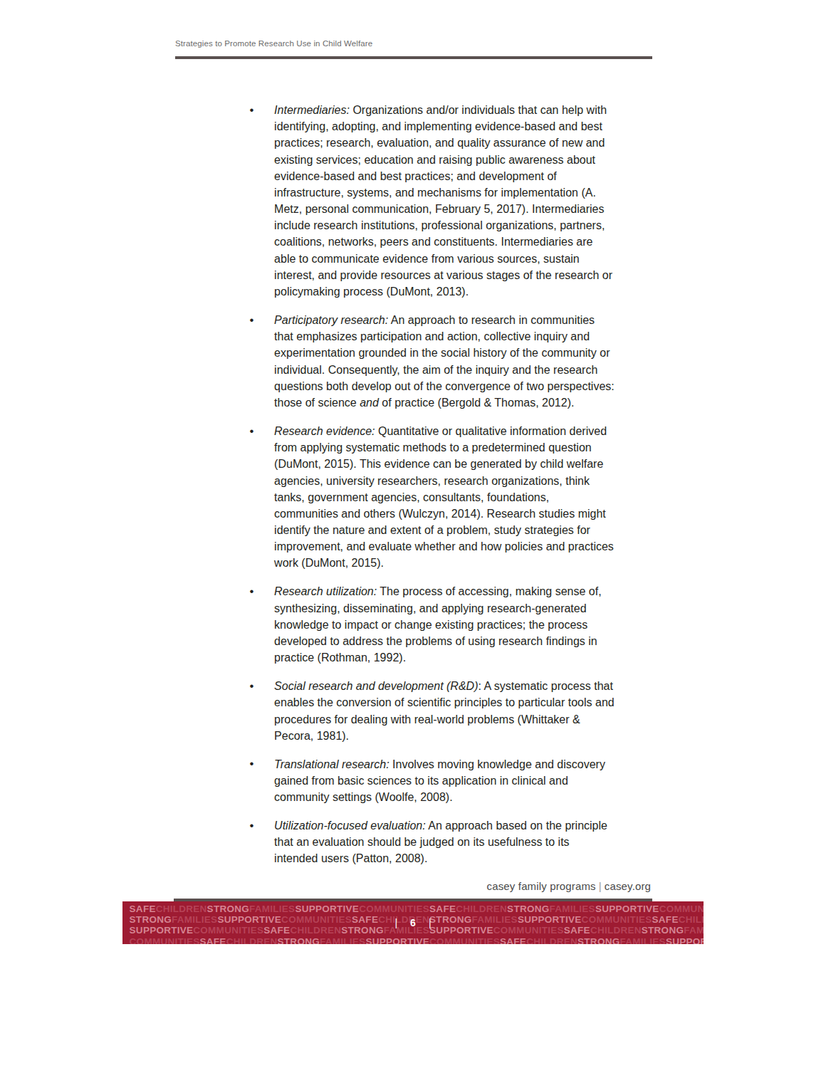Strategies to Promote Research Use in Child Welfare
Intermediaries: Organizations and/or individuals that can help with identifying, adopting, and implementing evidence-based and best practices; research, evaluation, and quality assurance of new and existing services; education and raising public awareness about evidence-based and best practices; and development of infrastructure, systems, and mechanisms for implementation (A. Metz, personal communication, February 5, 2017). Intermediaries include research institutions, professional organizations, partners, coalitions, networks, peers and constituents. Intermediaries are able to communicate evidence from various sources, sustain interest, and provide resources at various stages of the research or policymaking process (DuMont, 2013).
Participatory research: An approach to research in communities that emphasizes participation and action, collective inquiry and experimentation grounded in the social history of the community or individual. Consequently, the aim of the inquiry and the research questions both develop out of the convergence of two perspectives: those of science and of practice (Bergold & Thomas, 2012).
Research evidence: Quantitative or qualitative information derived from applying systematic methods to a predetermined question (DuMont, 2015). This evidence can be generated by child welfare agencies, university researchers, research organizations, think tanks, government agencies, consultants, foundations, communities and others (Wulczyn, 2014). Research studies might identify the nature and extent of a problem, study strategies for improvement, and evaluate whether and how policies and practices work (DuMont, 2015).
Research utilization: The process of accessing, making sense of, synthesizing, disseminating, and applying research-generated knowledge to impact or change existing practices; the process developed to address the problems of using research findings in practice (Rothman, 1992).
Social research and development (R&D): A systematic process that enables the conversion of scientific principles to particular tools and procedures for dealing with real-world problems (Whittaker & Pecora, 1981).
Translational research: Involves moving knowledge and discovery gained from basic sciences to its application in clinical and community settings (Woolfe, 2008).
Utilization-focused evaluation: An approach based on the principle that an evaluation should be judged on its usefulness to its intended users (Patton, 2008).
casey family programs|casey.org
SAFECHILDRENSTRONGFAMILIESSUPPORTIVECOMMUNITIESSAFECHILDRENSTRONGFAMILIESSUPPORTIVECOMMUNITIESSAFECHILDREN
STRONGFAMILIESSUPPORTIVECOMMUNITIESSAFECHILDRENSTRONGFAMILIESSUPPORTIVECOMMUNITIESSAFECHILDRENSTRONGFAMILIES
SUPPORTIVECOMMUNITIESSAFECHILDRENSTRONGFAMILIESSUPPORTIVECOMMUNITIESSAFECHILDRENSTRONGFAMILIESSUPPORTIVE
COMMUNITIESSAFECHILDRENSTRONGFAMILIESSUPPORTIVECOMMUNITIESSAFECHILDRENSTRONGFAMILIESSUPPORTIVECOMMUNITIES
|6|